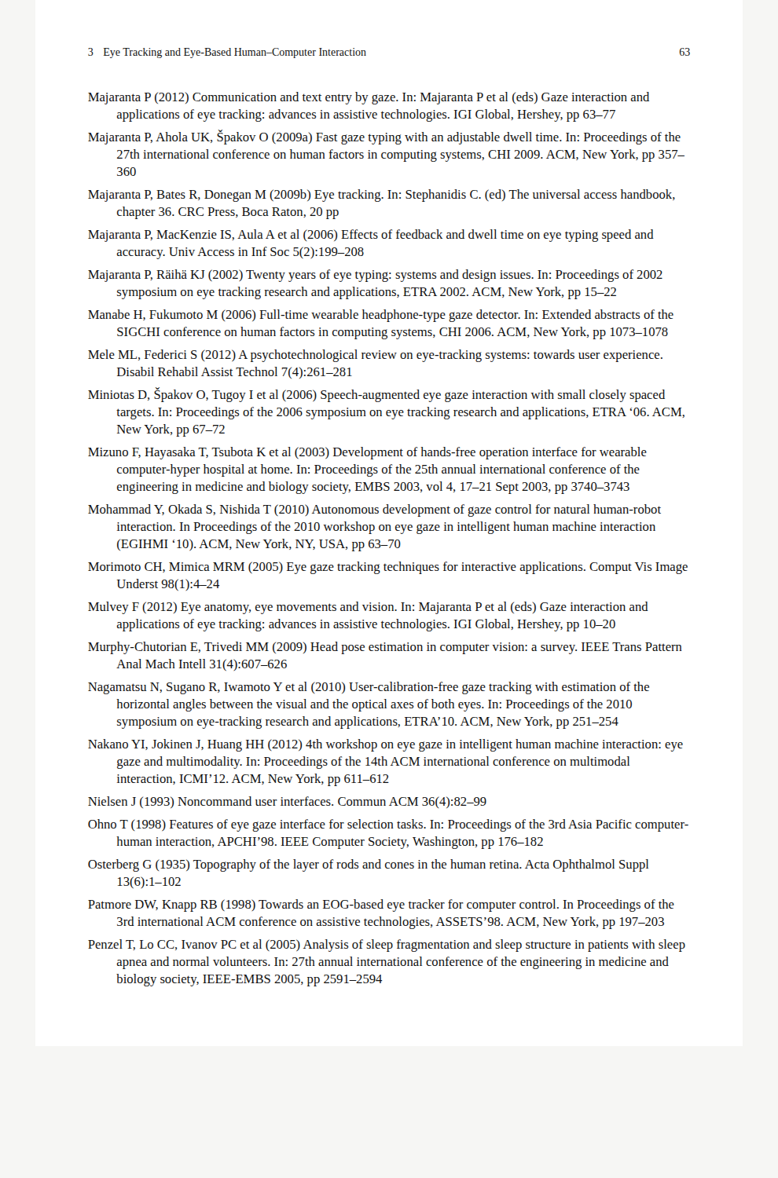3 Eye Tracking and Eye-Based Human–Computer Interaction 63
Majaranta P (2012) Communication and text entry by gaze. In: Majaranta P et al (eds) Gaze interaction and applications of eye tracking: advances in assistive technologies. IGI Global, Hershey, pp 63–77
Majaranta P, Ahola UK, Špakov O (2009a) Fast gaze typing with an adjustable dwell time. In: Proceedings of the 27th international conference on human factors in computing systems, CHI 2009. ACM, New York, pp 357–360
Majaranta P, Bates R, Donegan M (2009b) Eye tracking. In: Stephanidis C. (ed) The universal access handbook, chapter 36. CRC Press, Boca Raton, 20 pp
Majaranta P, MacKenzie IS, Aula A et al (2006) Effects of feedback and dwell time on eye typing speed and accuracy. Univ Access in Inf Soc 5(2):199–208
Majaranta P, Räihä KJ (2002) Twenty years of eye typing: systems and design issues. In: Proceedings of 2002 symposium on eye tracking research and applications, ETRA 2002. ACM, New York, pp 15–22
Manabe H, Fukumoto M (2006) Full-time wearable headphone-type gaze detector. In: Extended abstracts of the SIGCHI conference on human factors in computing systems, CHI 2006. ACM, New York, pp 1073–1078
Mele ML, Federici S (2012) A psychotechnological review on eye-tracking systems: towards user experience. Disabil Rehabil Assist Technol 7(4):261–281
Miniotas D, Špakov O, Tugoy I et al (2006) Speech-augmented eye gaze interaction with small closely spaced targets. In: Proceedings of the 2006 symposium on eye tracking research and applications, ETRA ‘06. ACM, New York, pp 67–72
Mizuno F, Hayasaka T, Tsubota K et al (2003) Development of hands-free operation interface for wearable computer-hyper hospital at home. In: Proceedings of the 25th annual international conference of the engineering in medicine and biology society, EMBS 2003, vol 4, 17–21 Sept 2003, pp 3740–3743
Mohammad Y, Okada S, Nishida T (2010) Autonomous development of gaze control for natural human-robot interaction. In Proceedings of the 2010 workshop on eye gaze in intelligent human machine interaction (EGIHMI ‘10). ACM, New York, NY, USA, pp 63–70
Morimoto CH, Mimica MRM (2005) Eye gaze tracking techniques for interactive applications. Comput Vis Image Underst 98(1):4–24
Mulvey F (2012) Eye anatomy, eye movements and vision. In: Majaranta P et al (eds) Gaze interaction and applications of eye tracking: advances in assistive technologies. IGI Global, Hershey, pp 10–20
Murphy-Chutorian E, Trivedi MM (2009) Head pose estimation in computer vision: a survey. IEEE Trans Pattern Anal Mach Intell 31(4):607–626
Nagamatsu N, Sugano R, Iwamoto Y et al (2010) User-calibration-free gaze tracking with estimation of the horizontal angles between the visual and the optical axes of both eyes. In: Proceedings of the 2010 symposium on eye-tracking research and applications, ETRA’10. ACM, New York, pp 251–254
Nakano YI, Jokinen J, Huang HH (2012) 4th workshop on eye gaze in intelligent human machine interaction: eye gaze and multimodality. In: Proceedings of the 14th ACM international conference on multimodal interaction, ICMI’12. ACM, New York, pp 611–612
Nielsen J (1993) Noncommand user interfaces. Commun ACM 36(4):82–99
Ohno T (1998) Features of eye gaze interface for selection tasks. In: Proceedings of the 3rd Asia Pacific computer-human interaction, APCHI’98. IEEE Computer Society, Washington, pp 176–182
Osterberg G (1935) Topography of the layer of rods and cones in the human retina. Acta Ophthalmol Suppl 13(6):1–102
Patmore DW, Knapp RB (1998) Towards an EOG-based eye tracker for computer control. In Proceedings of the 3rd international ACM conference on assistive technologies, ASSETS’98. ACM, New York, pp 197–203
Penzel T, Lo CC, Ivanov PC et al (2005) Analysis of sleep fragmentation and sleep structure in patients with sleep apnea and normal volunteers. In: 27th annual international conference of the engineering in medicine and biology society, IEEE-EMBS 2005, pp 2591–2594